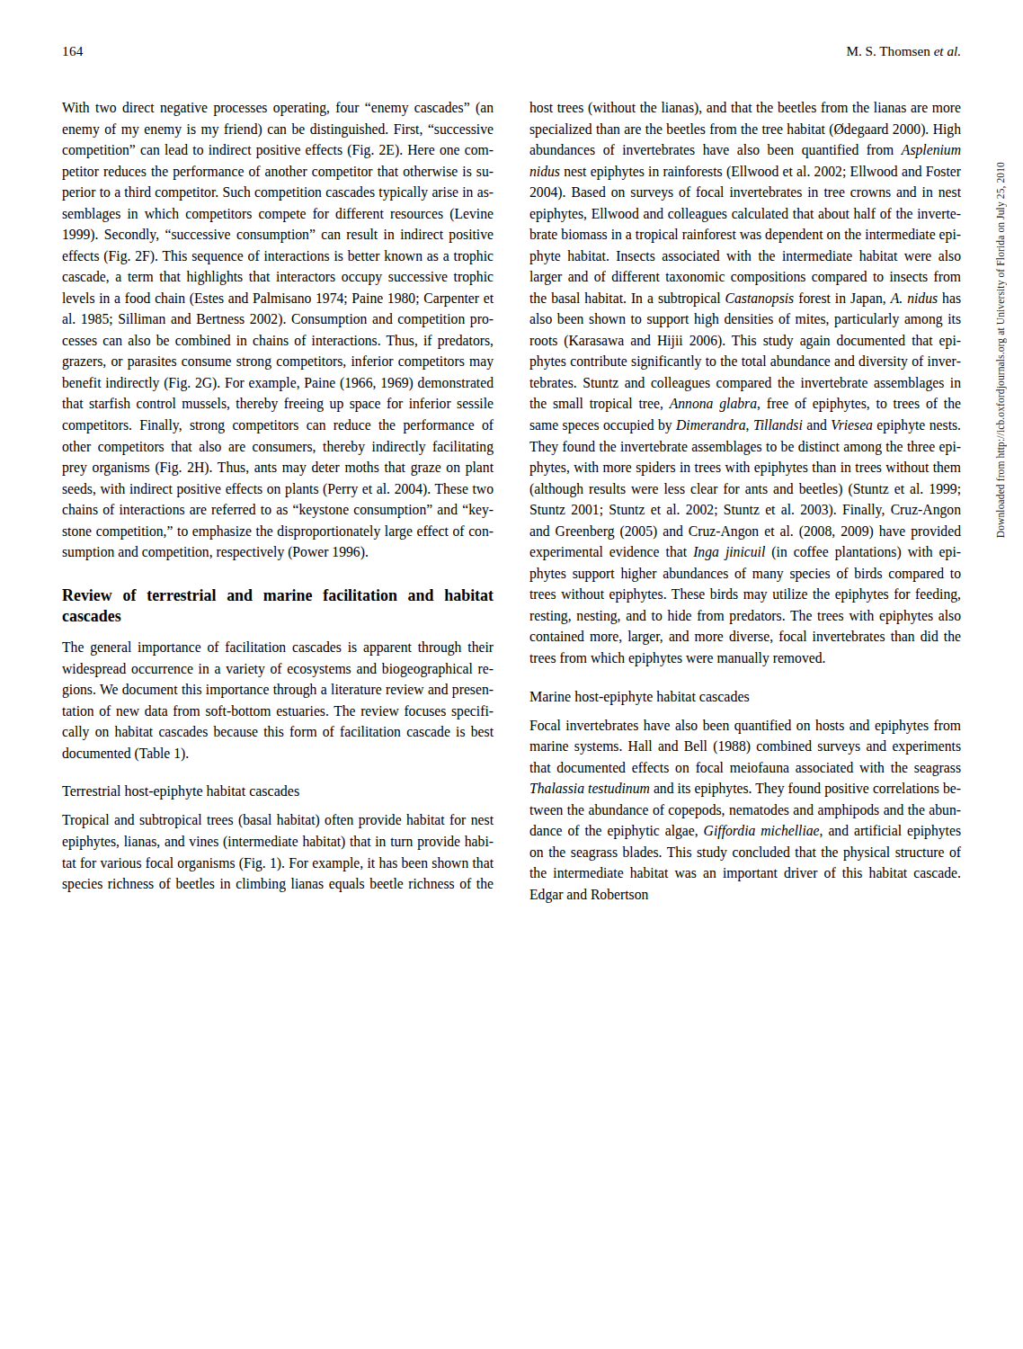164 M. S. Thomsen et al.
Downloaded from http://icb.oxfordjournals.org at University of Florida on July 25, 2010
With two direct negative processes operating, four “enemy cascades” (an enemy of my enemy is my friend) can be distinguished. First, “successive competition” can lead to indirect positive effects (Fig. 2E). Here one competitor reduces the performance of another competitor that otherwise is superior to a third competitor. Such competition cascades typically arise in assemblages in which competitors compete for different resources (Levine 1999). Secondly, “successive consumption” can result in indirect positive effects (Fig. 2F). This sequence of interactions is better known as a trophic cascade, a term that highlights that interactors occupy successive trophic levels in a food chain (Estes and Palmisano 1974; Paine 1980; Carpenter et al. 1985; Silliman and Bertness 2002). Consumption and competition processes can also be combined in chains of interactions. Thus, if predators, grazers, or parasites consume strong competitors, inferior competitors may benefit indirectly (Fig. 2G). For example, Paine (1966, 1969) demonstrated that starfish control mussels, thereby freeing up space for inferior sessile competitors. Finally, strong competitors can reduce the performance of other competitors that also are consumers, thereby indirectly facilitating prey organisms (Fig. 2H). Thus, ants may deter moths that graze on plant seeds, with indirect positive effects on plants (Perry et al. 2004). These two chains of interactions are referred to as “keystone consumption” and “keystone competition,” to emphasize the disproportionately large effect of consumption and competition, respectively (Power 1996).
Review of terrestrial and marine facilitation and habitat cascades
The general importance of facilitation cascades is apparent through their widespread occurrence in a variety of ecosystems and biogeographical regions. We document this importance through a literature review and presentation of new data from soft-bottom estuaries. The review focuses specifically on habitat cascades because this form of facilitation cascade is best documented (Table 1).
Terrestrial host-epiphyte habitat cascades
Tropical and subtropical trees (basal habitat) often provide habitat for nest epiphytes, lianas, and vines (intermediate habitat) that in turn provide habitat for various focal organisms (Fig. 1). For example, it has been shown that species richness of beetles in climbing lianas equals beetle richness of the host trees (without the lianas), and that the beetles from the lianas are more specialized than are the beetles from the tree habitat (Ødegaard 2000). High abundances of invertebrates have also been quantified from Asplenium nidus nest epiphytes in rainforests (Ellwood et al. 2002; Ellwood and Foster 2004). Based on surveys of focal invertebrates in tree crowns and in nest epiphytes, Ellwood and colleagues calculated that about half of the invertebrate biomass in a tropical rainforest was dependent on the intermediate epiphyte habitat. Insects associated with the intermediate habitat were also larger and of different taxonomic compositions compared to insects from the basal habitat. In a subtropical Castanopsis forest in Japan, A. nidus has also been shown to support high densities of mites, particularly among its roots (Karasawa and Hijii 2006). This study again documented that epiphytes contribute significantly to the total abundance and diversity of invertebrates. Stuntz and colleagues compared the invertebrate assemblages in the small tropical tree, Annona glabra, free of epiphytes, to trees of the same speces occupied by Dimerandra, Tillandsi and Vriesea epiphyte nests. They found the invertebrate assemblages to be distinct among the three epiphytes, with more spiders in trees with epiphytes than in trees without them (although results were less clear for ants and beetles) (Stuntz et al. 1999; Stuntz 2001; Stuntz et al. 2002; Stuntz et al. 2003). Finally, Cruz-Angon and Greenberg (2005) and Cruz-Angon et al. (2008, 2009) have provided experimental evidence that Inga jinicuil (in coffee plantations) with epiphytes support higher abundances of many species of birds compared to trees without epiphytes. These birds may utilize the epiphytes for feeding, resting, nesting, and to hide from predators. The trees with epiphytes also contained more, larger, and more diverse, focal invertebrates than did the trees from which epiphytes were manually removed.
Marine host-epiphyte habitat cascades
Focal invertebrates have also been quantified on hosts and epiphytes from marine systems. Hall and Bell (1988) combined surveys and experiments that documented effects on focal meiofauna associated with the seagrass Thalassia testudinum and its epiphytes. They found positive correlations between the abundance of copepods, nematodes and amphipods and the abundance of the epiphytic algae, Giffordia michelliae, and artificial epiphytes on the seagrass blades. This study concluded that the physical structure of the intermediate habitat was an important driver of this habitat cascade. Edgar and Robertson